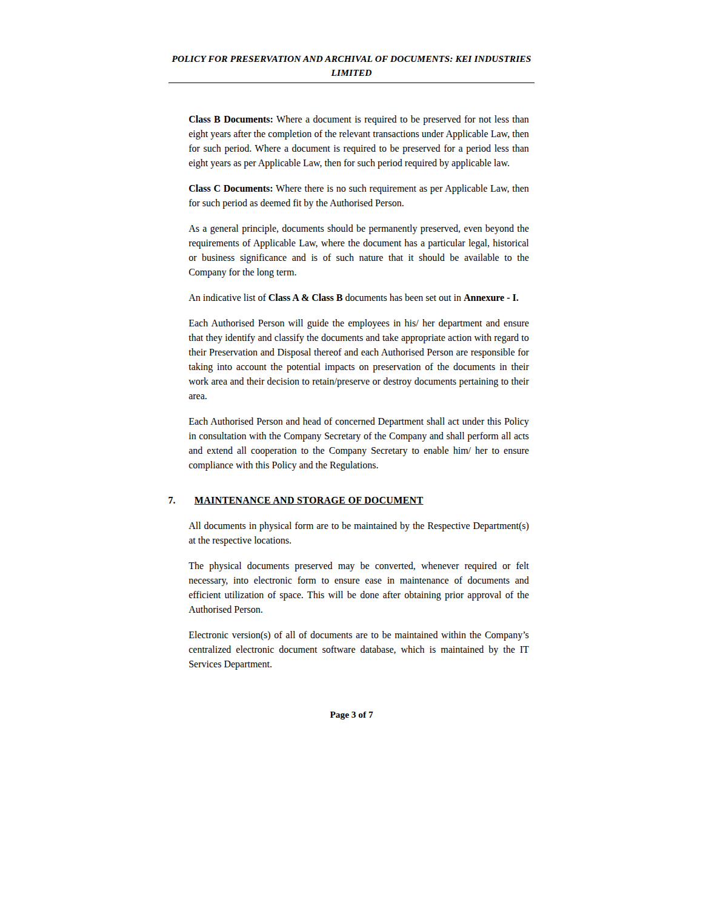POLICY FOR PRESERVATION AND ARCHIVAL OF DOCUMENTS: KEI INDUSTRIES LIMITED
Class B Documents: Where a document is required to be preserved for not less than eight years after the completion of the relevant transactions under Applicable Law, then for such period. Where a document is required to be preserved for a period less than eight years as per Applicable Law, then for such period required by applicable law.
Class C Documents: Where there is no such requirement as per Applicable Law, then for such period as deemed fit by the Authorised Person.
As a general principle, documents should be permanently preserved, even beyond the requirements of Applicable Law, where the document has a particular legal, historical or business significance and is of such nature that it should be available to the Company for the long term.
An indicative list of Class A & Class B documents has been set out in Annexure - I.
Each Authorised Person will guide the employees in his/ her department and ensure that they identify and classify the documents and take appropriate action with regard to their Preservation and Disposal thereof and each Authorised Person are responsible for taking into account the potential impacts on preservation of the documents in their work area and their decision to retain/preserve or destroy documents pertaining to their area.
Each Authorised Person and head of concerned Department shall act under this Policy in consultation with the Company Secretary of the Company and shall perform all acts and extend all cooperation to the Company Secretary to enable him/ her to ensure compliance with this Policy and the Regulations.
7. MAINTENANCE AND STORAGE OF DOCUMENT
All documents in physical form are to be maintained by the Respective Department(s) at the respective locations.
The physical documents preserved may be converted, whenever required or felt necessary, into electronic form to ensure ease in maintenance of documents and efficient utilization of space. This will be done after obtaining prior approval of the Authorised Person.
Electronic version(s) of all of documents are to be maintained within the Company’s centralized electronic document software database, which is maintained by the IT Services Department.
Page 3 of 7